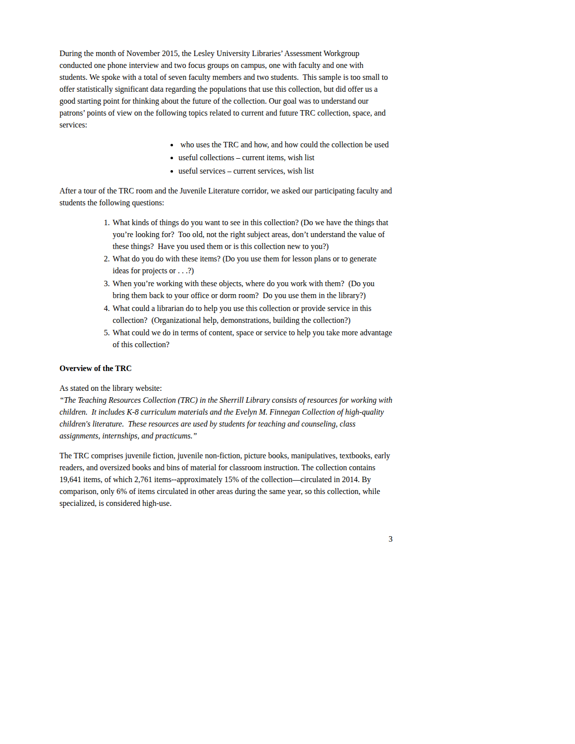During the month of November 2015, the Lesley University Libraries’ Assessment Workgroup conducted one phone interview and two focus groups on campus, one with faculty and one with students. We spoke with a total of seven faculty members and two students. This sample is too small to offer statistically significant data regarding the populations that use this collection, but did offer us a good starting point for thinking about the future of the collection. Our goal was to understand our patrons’ points of view on the following topics related to current and future TRC collection, space, and services:
who uses the TRC and how, and how could the collection be used
useful collections – current items, wish list
useful services – current services, wish list
After a tour of the TRC room and the Juvenile Literature corridor, we asked our participating faculty and students the following questions:
What kinds of things do you want to see in this collection? (Do we have the things that you’re looking for? Too old, not the right subject areas, don’t understand the value of these things? Have you used them or is this collection new to you?)
What do you do with these items? (Do you use them for lesson plans or to generate ideas for projects or . . .?)
When you’re working with these objects, where do you work with them? (Do you bring them back to your office or dorm room? Do you use them in the library?)
What could a librarian do to help you use this collection or provide service in this collection? (Organizational help, demonstrations, building the collection?)
What could we do in terms of content, space or service to help you take more advantage of this collection?
Overview of the TRC
As stated on the library website:
“The Teaching Resources Collection (TRC) in the Sherrill Library consists of resources for working with children. It includes K-8 curriculum materials and the Evelyn M. Finnegan Collection of high-quality children's literature. These resources are used by students for teaching and counseling, class assignments, internships, and practicums.”
The TRC comprises juvenile fiction, juvenile non-fiction, picture books, manipulatives, textbooks, early readers, and oversized books and bins of material for classroom instruction. The collection contains 19,641 items, of which 2,761 items--approximately 15% of the collection—circulated in 2014. By comparison, only 6% of items circulated in other areas during the same year, so this collection, while specialized, is considered high-use.
3